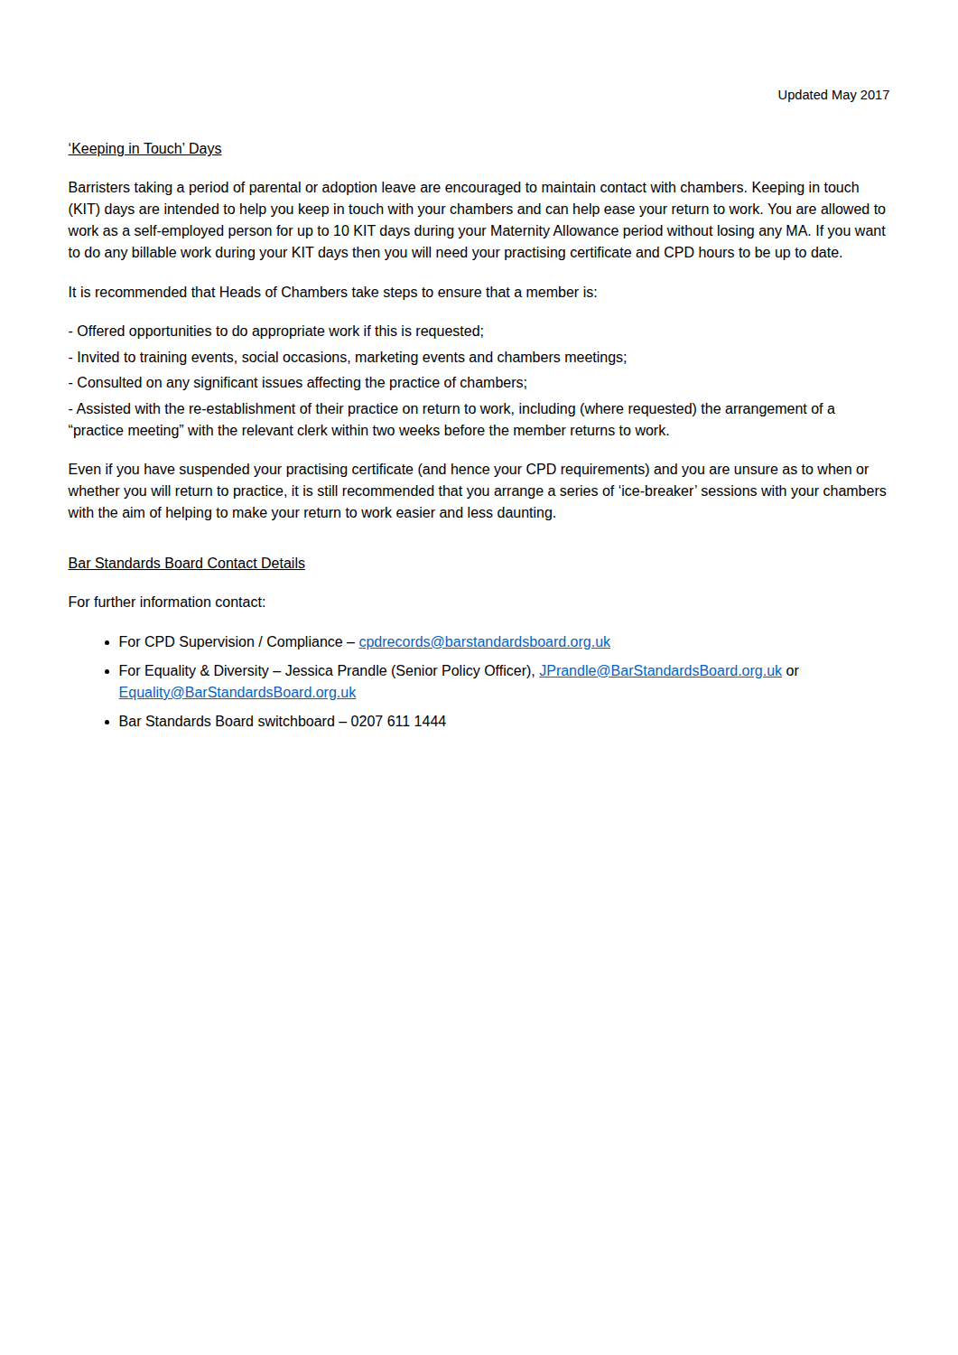Updated May 2017
‘Keeping in Touch’ Days
Barristers taking a period of parental or adoption leave are encouraged to maintain contact with chambers. Keeping in touch (KIT) days are intended to help you keep in touch with your chambers and can help ease your return to work. You are allowed to work as a self-employed person for up to 10 KIT days during your Maternity Allowance period without losing any MA. If you want to do any billable work during your KIT days then you will need your practising certificate and CPD hours to be up to date.
It is recommended that Heads of Chambers take steps to ensure that a member is:
- Offered opportunities to do appropriate work if this is requested;
- Invited to training events, social occasions, marketing events and chambers meetings;
- Consulted on any significant issues affecting the practice of chambers;
- Assisted with the re-establishment of their practice on return to work, including (where requested) the arrangement of a “practice meeting” with the relevant clerk within two weeks before the member returns to work.
Even if you have suspended your practising certificate (and hence your CPD requirements) and you are unsure as to when or whether you will return to practice, it is still recommended that you arrange a series of ‘ice-breaker’ sessions with your chambers with the aim of helping to make your return to work easier and less daunting.
Bar Standards Board Contact Details
For further information contact:
For CPD Supervision / Compliance – cpdrecords@barstandardsboard.org.uk
For Equality & Diversity – Jessica Prandle (Senior Policy Officer), JPrandle@BarStandardsBoard.org.uk or Equality@BarStandardsBoard.org.uk
Bar Standards Board switchboard – 0207 611 1444